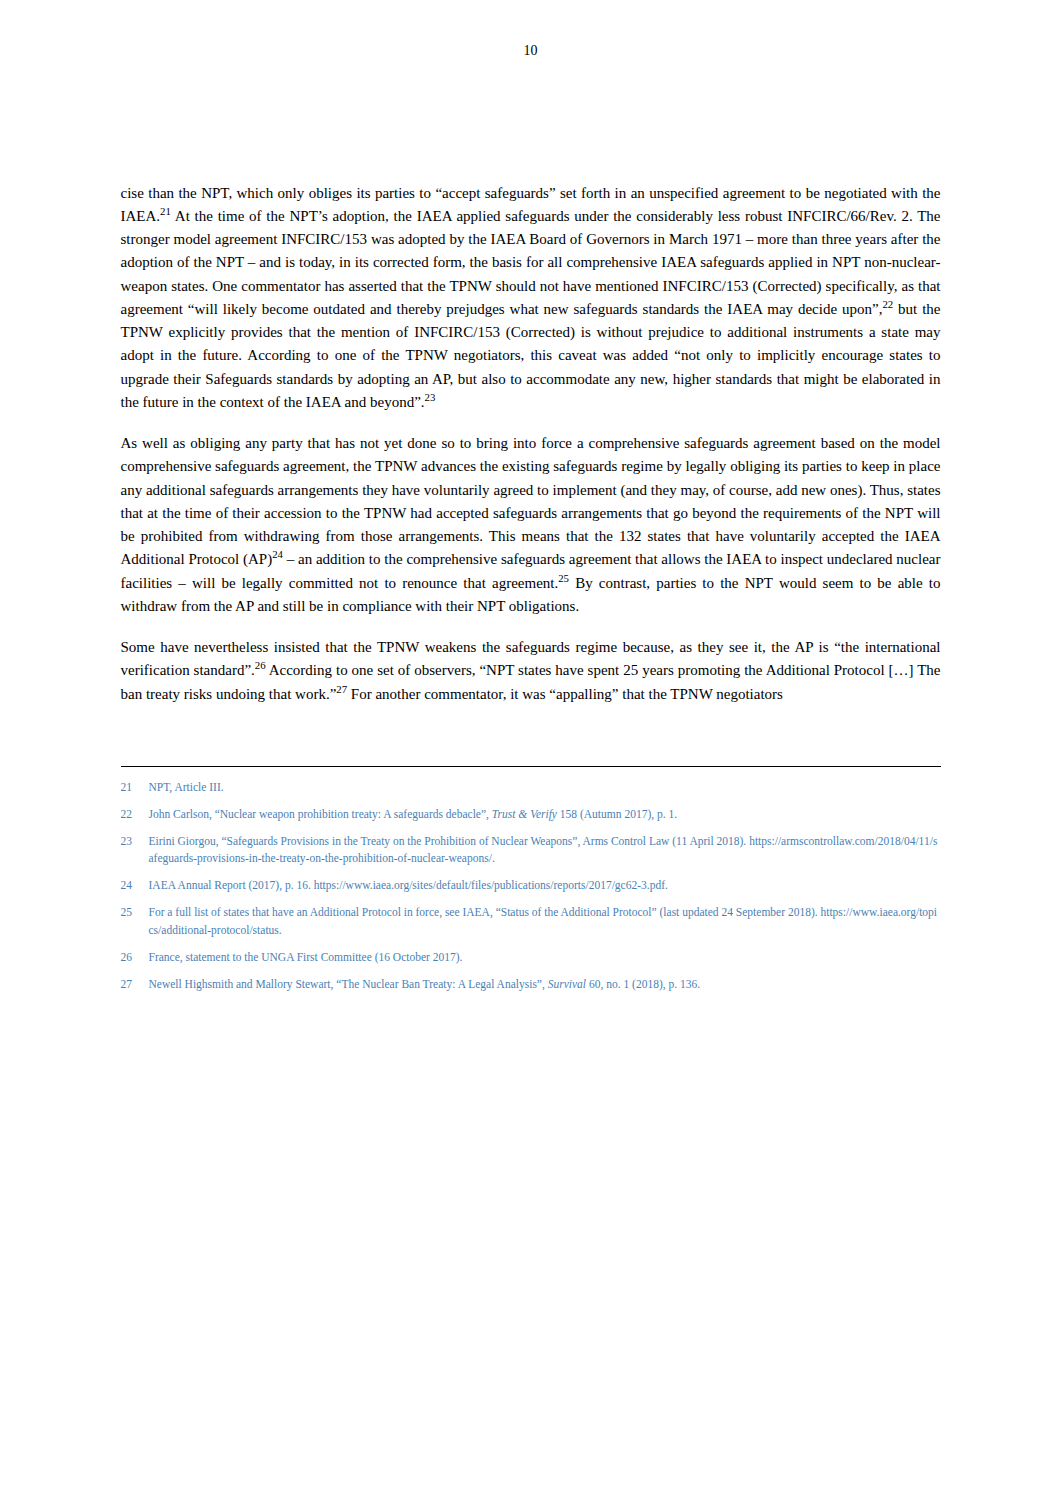10
cise than the NPT, which only obliges its parties to “accept safeguards” set forth in an unspecified agreement to be negotiated with the IAEA.21 At the time of the NPT’s adoption, the IAEA applied safeguards under the considerably less robust INFCIRC/66/Rev. 2. The stronger model agreement INFCIRC/153 was adopted by the IAEA Board of Governors in March 1971 – more than three years after the adoption of the NPT – and is today, in its corrected form, the basis for all comprehensive IAEA safeguards applied in NPT non-nuclear-weapon states. One commentator has asserted that the TPNW should not have mentioned INFCIRC/153 (Corrected) specifically, as that agreement “will likely become outdated and thereby prejudges what new safeguards standards the IAEA may decide upon”,22 but the TPNW explicitly provides that the mention of INFCIRC/153 (Corrected) is without prejudice to additional instruments a state may adopt in the future. According to one of the TPNW negotiators, this caveat was added “not only to implicitly encourage states to upgrade their Safeguards standards by adopting an AP, but also to accommodate any new, higher standards that might be elaborated in the future in the context of the IAEA and beyond”.23
As well as obliging any party that has not yet done so to bring into force a comprehensive safeguards agreement based on the model comprehensive safeguards agreement, the TPNW advances the existing safeguards regime by legally obliging its parties to keep in place any additional safeguards arrangements they have voluntarily agreed to implement (and they may, of course, add new ones). Thus, states that at the time of their accession to the TPNW had accepted safeguards arrangements that go beyond the requirements of the NPT will be prohibited from withdrawing from those arrangements. This means that the 132 states that have voluntarily accepted the IAEA Additional Protocol (AP)24 – an addition to the comprehensive safeguards agreement that allows the IAEA to inspect undeclared nuclear facilities – will be legally committed not to renounce that agreement.25 By contrast, parties to the NPT would seem to be able to withdraw from the AP and still be in compliance with their NPT obligations.
Some have nevertheless insisted that the TPNW weakens the safeguards regime because, as they see it, the AP is “the international verification standard”.26 According to one set of observers, “NPT states have spent 25 years promoting the Additional Protocol […] The ban treaty risks undoing that work.”27 For another commentator, it was “appalling” that the TPNW negotiators
21 NPT, Article III.
22 John Carlson, “Nuclear weapon prohibition treaty: A safeguards debacle”, Trust & Verify 158 (Autumn 2017), p. 1.
23 Eirini Giorgou, “Safeguards Provisions in the Treaty on the Prohibition of Nuclear Weapons”, Arms Control Law (11 April 2018). https://armscontrollaw.com/2018/04/11/safeguards-provisions-in-the-treaty-on-the-prohibition-of-nuclear-weapons/.
24 IAEA Annual Report (2017), p. 16. https://www.iaea.org/sites/default/files/publications/reports/2017/gc62-3.pdf.
25 For a full list of states that have an Additional Protocol in force, see IAEA, “Status of the Additional Protocol” (last updated 24 September 2018). https://www.iaea.org/topics/additional-protocol/status.
26 France, statement to the UNGA First Committee (16 October 2017).
27 Newell Highsmith and Mallory Stewart, “The Nuclear Ban Treaty: A Legal Analysis”, Survival 60, no. 1 (2018), p. 136.